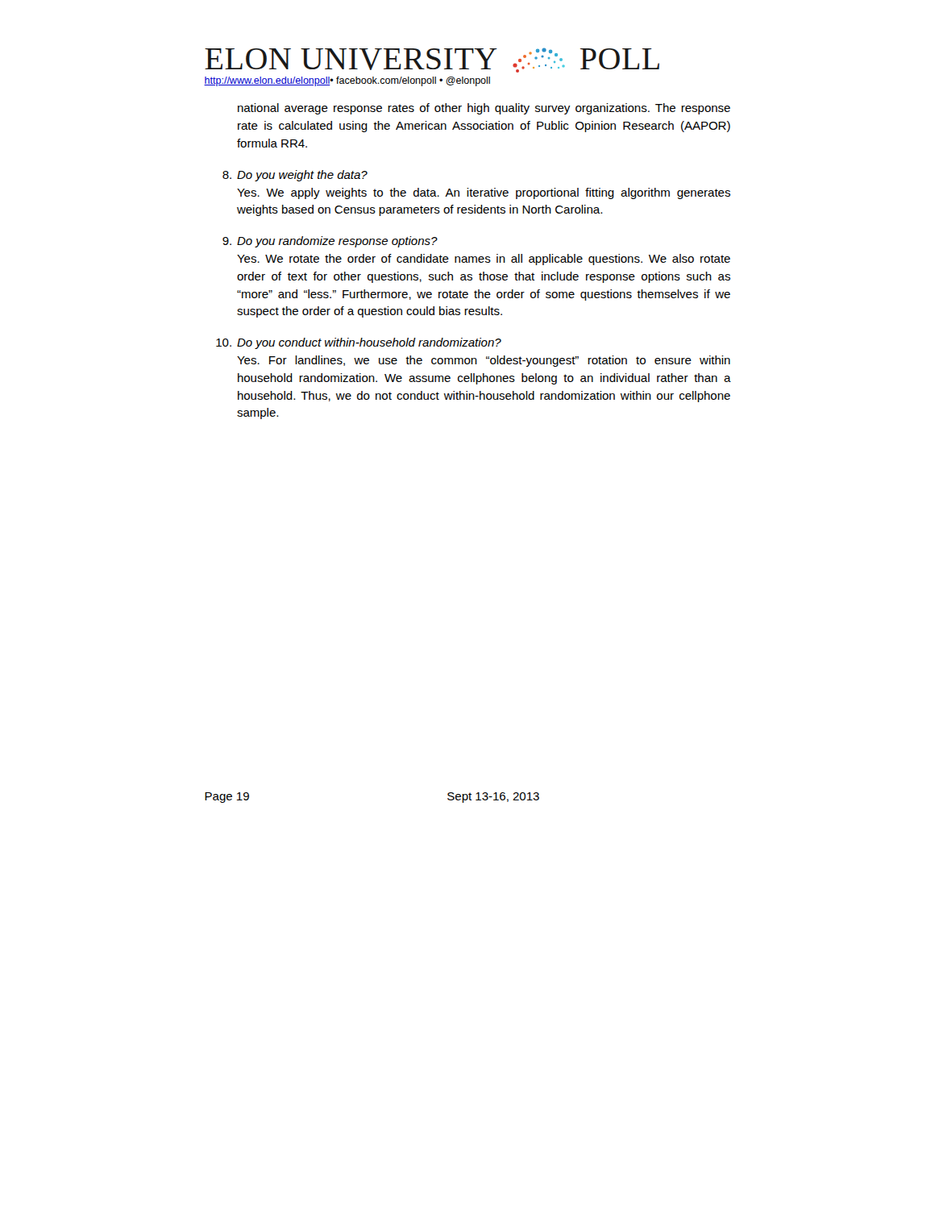ELON UNIVERSITY POLL
http://www.elon.edu/elonpoll• facebook.com/elonpoll • @elonpoll
national average response rates of other high quality survey organizations. The response rate is calculated using the American Association of Public Opinion Research (AAPOR) formula RR4.
8.
Do you weight the data?
Yes. We apply weights to the data. An iterative proportional fitting algorithm generates weights based on Census parameters of residents in North Carolina.
9.
Do you randomize response options?
Yes. We rotate the order of candidate names in all applicable questions. We also rotate order of text for other questions, such as those that include response options such as “more” and “less.” Furthermore, we rotate the order of some questions themselves if we suspect the order of a question could bias results.
10.
Do you conduct within-household randomization?
Yes. For landlines, we use the common “oldest-youngest” rotation to ensure within household randomization. We assume cellphones belong to an individual rather than a household. Thus, we do not conduct within-household randomization within our cellphone sample.
Page 19 Sept 13-16, 2013